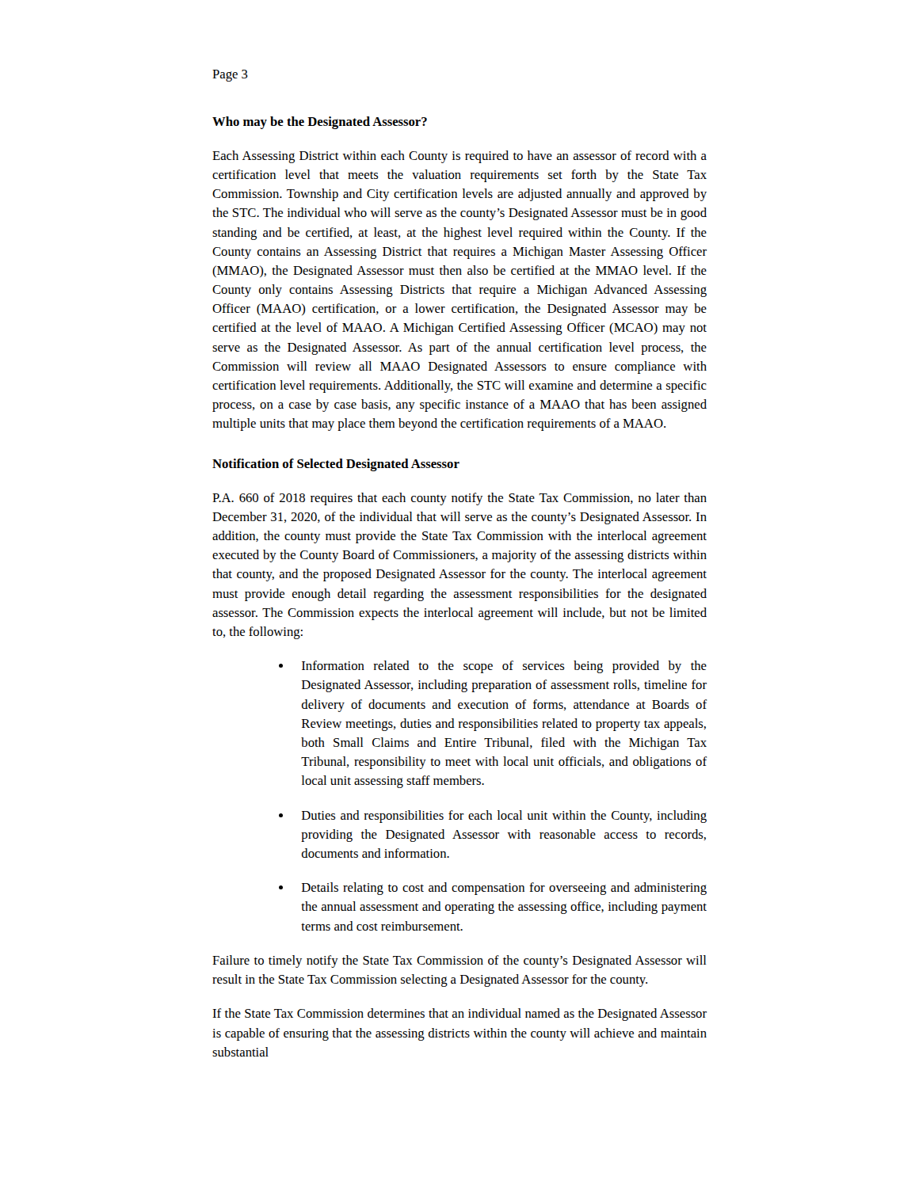Page 3
Who may be the Designated Assessor?
Each Assessing District within each County is required to have an assessor of record with a certification level that meets the valuation requirements set forth by the State Tax Commission. Township and City certification levels are adjusted annually and approved by the STC. The individual who will serve as the county’s Designated Assessor must be in good standing and be certified, at least, at the highest level required within the County. If the County contains an Assessing District that requires a Michigan Master Assessing Officer (MMAO), the Designated Assessor must then also be certified at the MMAO level. If the County only contains Assessing Districts that require a Michigan Advanced Assessing Officer (MAAO) certification, or a lower certification, the Designated Assessor may be certified at the level of MAAO. A Michigan Certified Assessing Officer (MCAO) may not serve as the Designated Assessor. As part of the annual certification level process, the Commission will review all MAAO Designated Assessors to ensure compliance with certification level requirements. Additionally, the STC will examine and determine a specific process, on a case by case basis, any specific instance of a MAAO that has been assigned multiple units that may place them beyond the certification requirements of a MAAO.
Notification of Selected Designated Assessor
P.A. 660 of 2018 requires that each county notify the State Tax Commission, no later than December 31, 2020, of the individual that will serve as the county’s Designated Assessor. In addition, the county must provide the State Tax Commission with the interlocal agreement executed by the County Board of Commissioners, a majority of the assessing districts within that county, and the proposed Designated Assessor for the county. The interlocal agreement must provide enough detail regarding the assessment responsibilities for the designated assessor. The Commission expects the interlocal agreement will include, but not be limited to, the following:
Information related to the scope of services being provided by the Designated Assessor, including preparation of assessment rolls, timeline for delivery of documents and execution of forms, attendance at Boards of Review meetings, duties and responsibilities related to property tax appeals, both Small Claims and Entire Tribunal, filed with the Michigan Tax Tribunal, responsibility to meet with local unit officials, and obligations of local unit assessing staff members.
Duties and responsibilities for each local unit within the County, including providing the Designated Assessor with reasonable access to records, documents and information.
Details relating to cost and compensation for overseeing and administering the annual assessment and operating the assessing office, including payment terms and cost reimbursement.
Failure to timely notify the State Tax Commission of the county’s Designated Assessor will result in the State Tax Commission selecting a Designated Assessor for the county.
If the State Tax Commission determines that an individual named as the Designated Assessor is capable of ensuring that the assessing districts within the county will achieve and maintain substantial